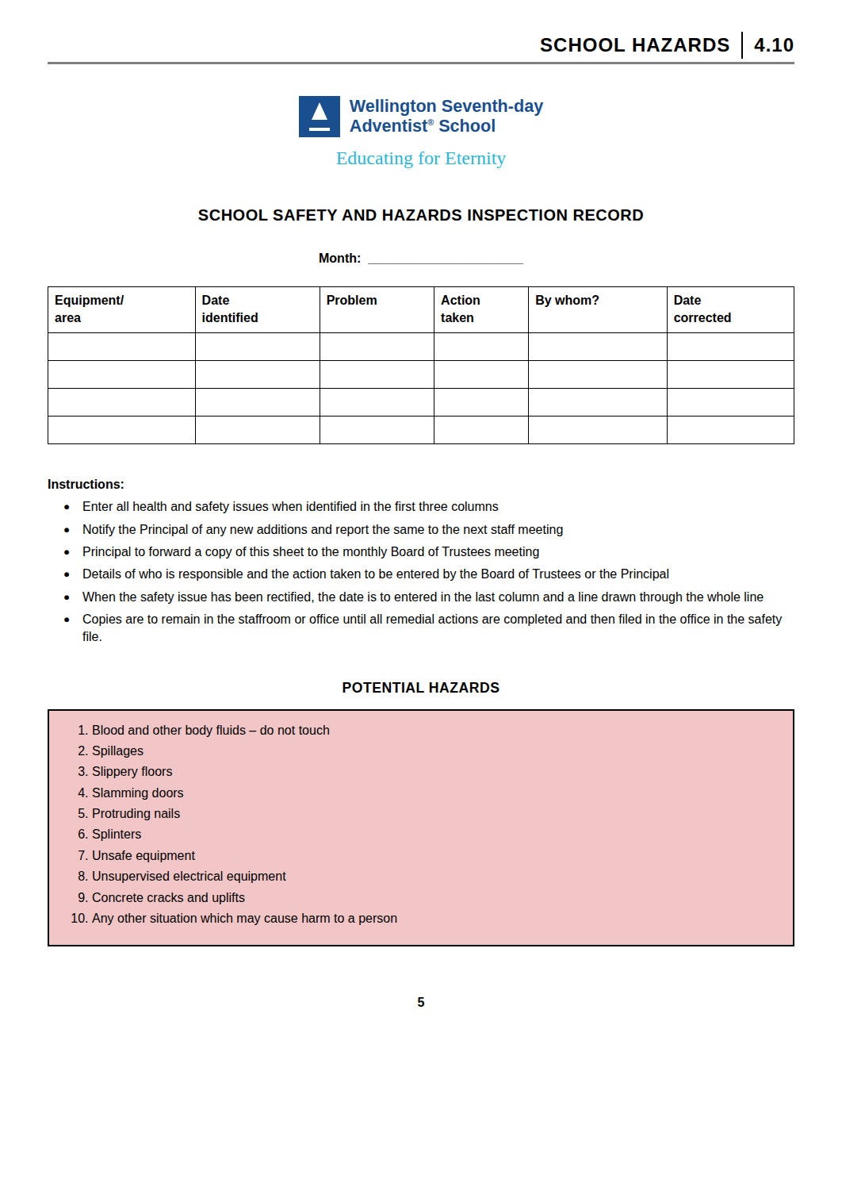SCHOOL HAZARDS4.10
Wellington Seventh-day
Adventist® School
Educating for Eternity
SCHOOL SAFETY AND HAZARDS INSPECTION RECORD
Month: ______________________
| Equipment/ area | Date identified | Problem | Action taken | By whom? | Date corrected |
| --- | --- | --- | --- | --- | --- |
Instructions:
Enter all health and safety issues when identified in the first three columns
Notify the Principal of any new additions and report the same to the next staff meeting
Principal to forward a copy of this sheet to the monthly Board of Trustees meeting
Details of who is responsible and the action taken to be entered by the Board of Trustees or the Principal
When the safety issue has been rectified, the date is to entered in the last column and a line drawn through the whole line
Copies are to remain in the staffroom or office until all remedial actions are completed and then filed in the office in the safety file.
POTENTIAL HAZARDS
Blood and other body fluids – do not touch
Spillages
Slippery floors
Slamming doors
Protruding nails
Splinters
Unsafe equipment
Unsupervised electrical equipment
Concrete cracks and uplifts
Any other situation which may cause harm to a person
5